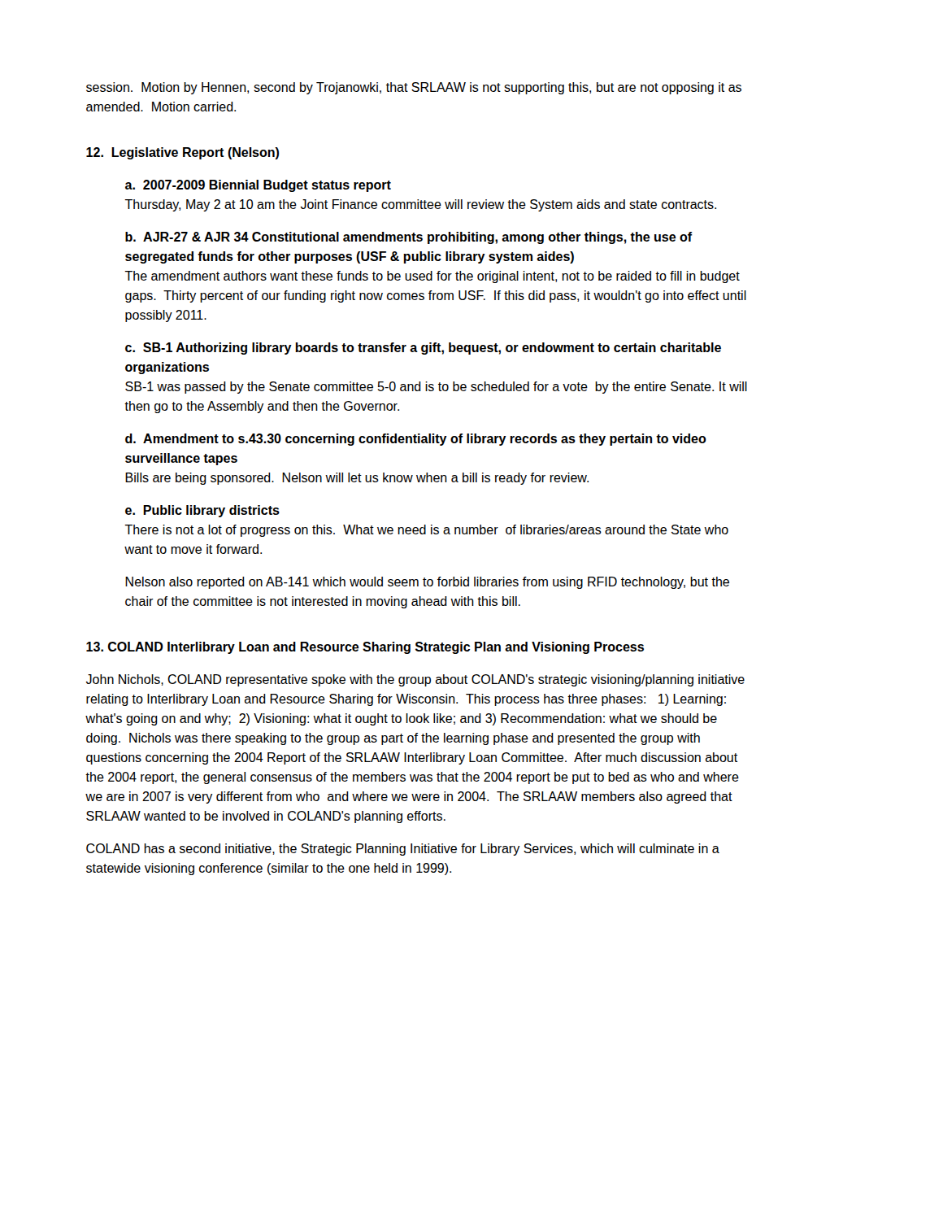session. Motion by Hennen, second by Trojanowki, that SRLAAW is not supporting this, but are not opposing it as amended. Motion carried.
12. Legislative Report (Nelson)
a. 2007-2009 Biennial Budget status report
Thursday, May 2 at 10 am the Joint Finance committee will review the System aids and state contracts.
b. AJR-27 & AJR 34 Constitutional amendments prohibiting, among other things, the use of segregated funds for other purposes (USF & public library system aides)
The amendment authors want these funds to be used for the original intent, not to be raided to fill in budget gaps. Thirty percent of our funding right now comes from USF. If this did pass, it wouldn't go into effect until possibly 2011.
c. SB-1 Authorizing library boards to transfer a gift, bequest, or endowment to certain charitable organizations
SB-1 was passed by the Senate committee 5-0 and is to be scheduled for a vote by the entire Senate. It will then go to the Assembly and then the Governor.
d. Amendment to s.43.30 concerning confidentiality of library records as they pertain to video surveillance tapes
Bills are being sponsored. Nelson will let us know when a bill is ready for review.
e. Public library districts
There is not a lot of progress on this. What we need is a number of libraries/areas around the State who want to move it forward.
Nelson also reported on AB-141 which would seem to forbid libraries from using RFID technology, but the chair of the committee is not interested in moving ahead with this bill.
13. COLAND Interlibrary Loan and Resource Sharing Strategic Plan and Visioning Process
John Nichols, COLAND representative spoke with the group about COLAND's strategic visioning/planning initiative relating to Interlibrary Loan and Resource Sharing for Wisconsin. This process has three phases: 1) Learning: what's going on and why; 2) Visioning: what it ought to look like; and 3) Recommendation: what we should be doing. Nichols was there speaking to the group as part of the learning phase and presented the group with questions concerning the 2004 Report of the SRLAAW Interlibrary Loan Committee. After much discussion about the 2004 report, the general consensus of the members was that the 2004 report be put to bed as who and where we are in 2007 is very different from who and where we were in 2004. The SRLAAW members also agreed that SRLAAW wanted to be involved in COLAND's planning efforts.
COLAND has a second initiative, the Strategic Planning Initiative for Library Services, which will culminate in a statewide visioning conference (similar to the one held in 1999).